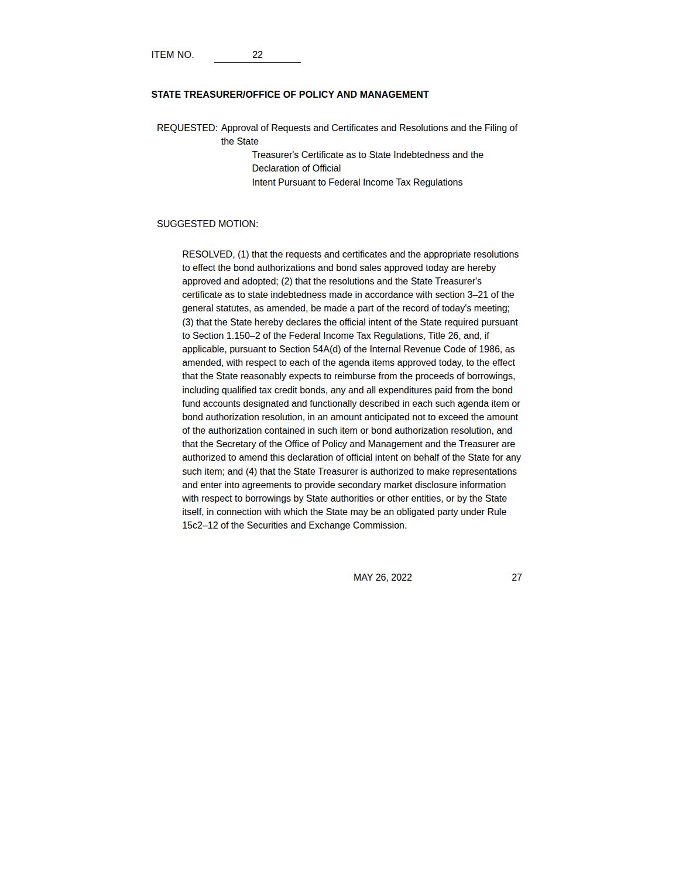ITEM NO. 22
STATE TREASURER/OFFICE OF POLICY AND MANAGEMENT
REQUESTED: Approval of Requests and Certificates and Resolutions and the Filing of the State Treasurer's Certificate as to State Indebtedness and the Declaration of Official Intent Pursuant to Federal Income Tax Regulations
SUGGESTED MOTION:
RESOLVED, (1) that the requests and certificates and the appropriate resolutions to effect the bond authorizations and bond sales approved today are hereby approved and adopted; (2) that the resolutions and the State Treasurer's certificate as to state indebtedness made in accordance with section 3–21 of the general statutes, as amended, be made a part of the record of today's meeting; (3) that the State hereby declares the official intent of the State required pursuant to Section 1.150–2 of the Federal Income Tax Regulations, Title 26, and, if applicable, pursuant to Section 54A(d) of the Internal Revenue Code of 1986, as amended, with respect to each of the agenda items approved today, to the effect that the State reasonably expects to reimburse from the proceeds of borrowings, including qualified tax credit bonds, any and all expenditures paid from the bond fund accounts designated and functionally described in each such agenda item or bond authorization resolution, in an amount anticipated not to exceed the amount of the authorization contained in such item or bond authorization resolution, and that the Secretary of the Office of Policy and Management and the Treasurer are authorized to amend this declaration of official intent on behalf of the State for any such item; and (4) that the State Treasurer is authorized to make representations and enter into agreements to provide secondary market disclosure information with respect to borrowings by State authorities or other entities, or by the State itself, in connection with which the State may be an obligated party under Rule 15c2–12 of the Securities and Exchange Commission.
MAY 26, 2022 27